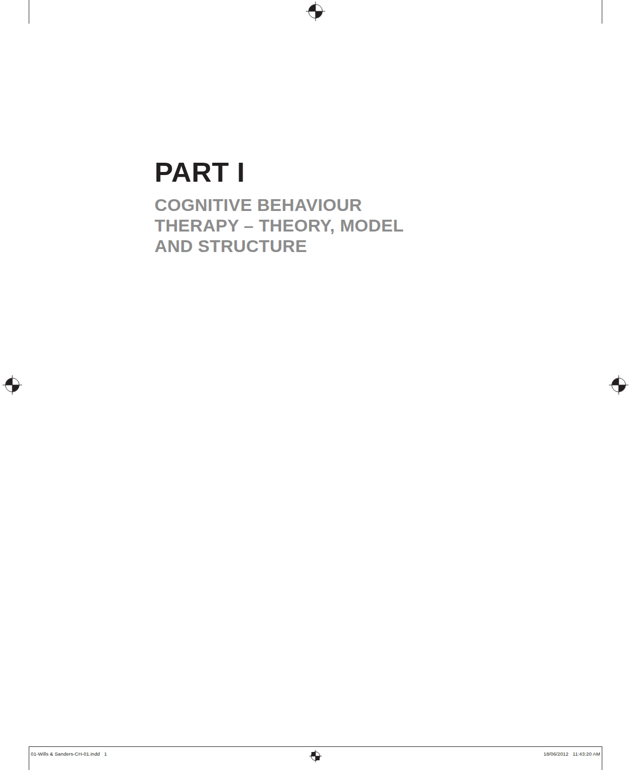Part I
Cognitive Behaviour Therapy – Theory, Model and Structure
01-Wills & Sanders-CH-01.indd 1 18/06/2012 11:43:20 AM